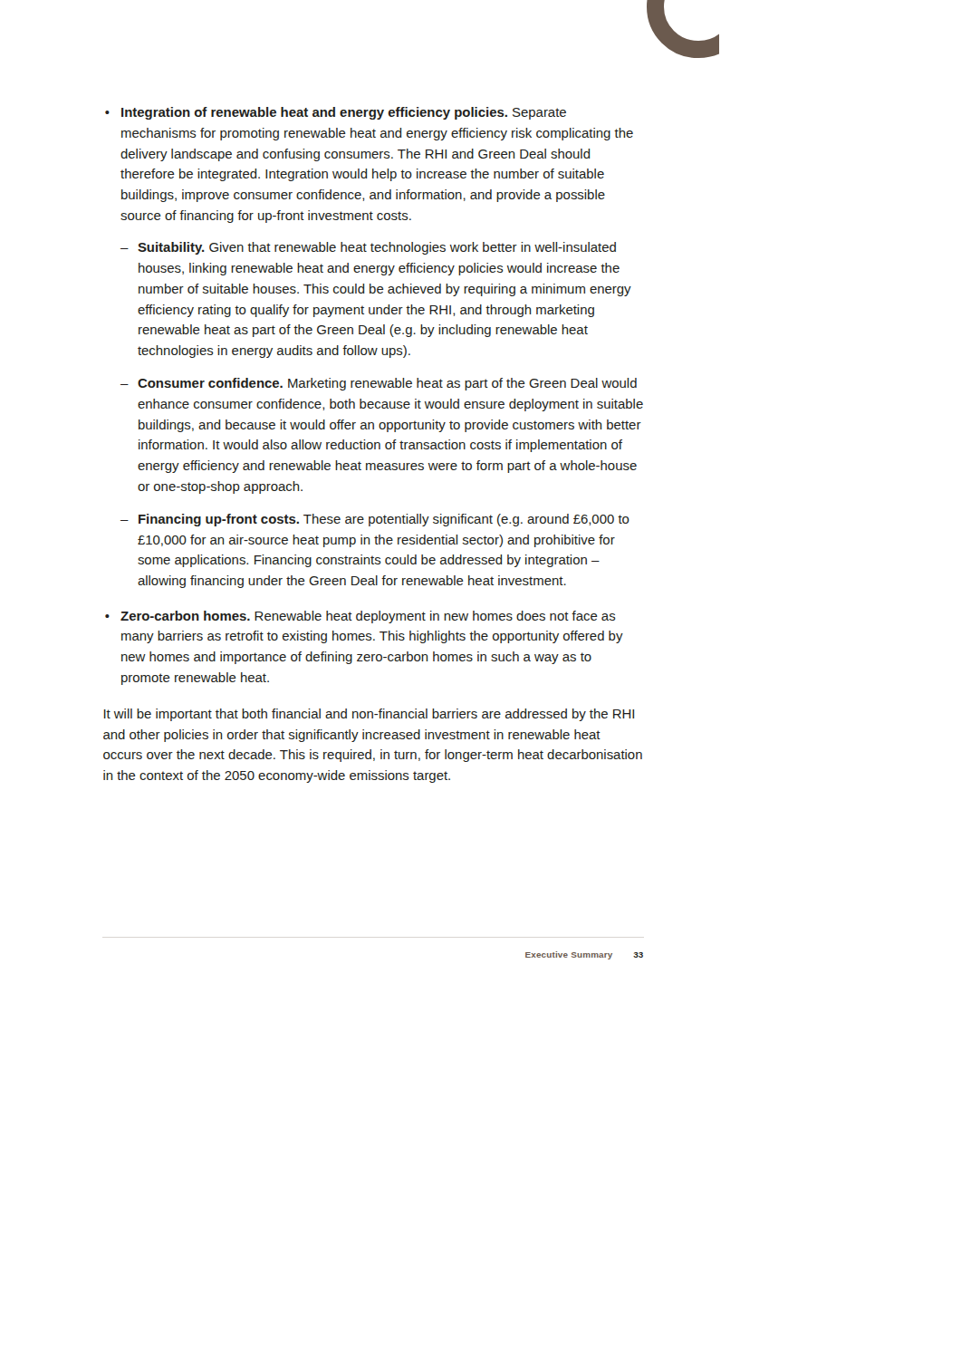Integration of renewable heat and energy efficiency policies. Separate mechanisms for promoting renewable heat and energy efficiency risk complicating the delivery landscape and confusing consumers. The RHI and Green Deal should therefore be integrated. Integration would help to increase the number of suitable buildings, improve consumer confidence, and information, and provide a possible source of financing for up-front investment costs.
Suitability. Given that renewable heat technologies work better in well-insulated houses, linking renewable heat and energy efficiency policies would increase the number of suitable houses. This could be achieved by requiring a minimum energy efficiency rating to qualify for payment under the RHI, and through marketing renewable heat as part of the Green Deal (e.g. by including renewable heat technologies in energy audits and follow ups).
Consumer confidence. Marketing renewable heat as part of the Green Deal would enhance consumer confidence, both because it would ensure deployment in suitable buildings, and because it would offer an opportunity to provide customers with better information. It would also allow reduction of transaction costs if implementation of energy efficiency and renewable heat measures were to form part of a whole-house or one-stop-shop approach.
Financing up-front costs. These are potentially significant (e.g. around £6,000 to £10,000 for an air-source heat pump in the residential sector) and prohibitive for some applications. Financing constraints could be addressed by integration – allowing financing under the Green Deal for renewable heat investment.
Zero-carbon homes. Renewable heat deployment in new homes does not face as many barriers as retrofit to existing homes. This highlights the opportunity offered by new homes and importance of defining zero-carbon homes in such a way as to promote renewable heat.
It will be important that both financial and non-financial barriers are addressed by the RHI and other policies in order that significantly increased investment in renewable heat occurs over the next decade. This is required, in turn, for longer-term heat decarbonisation in the context of the 2050 economy-wide emissions target.
Executive Summary 33